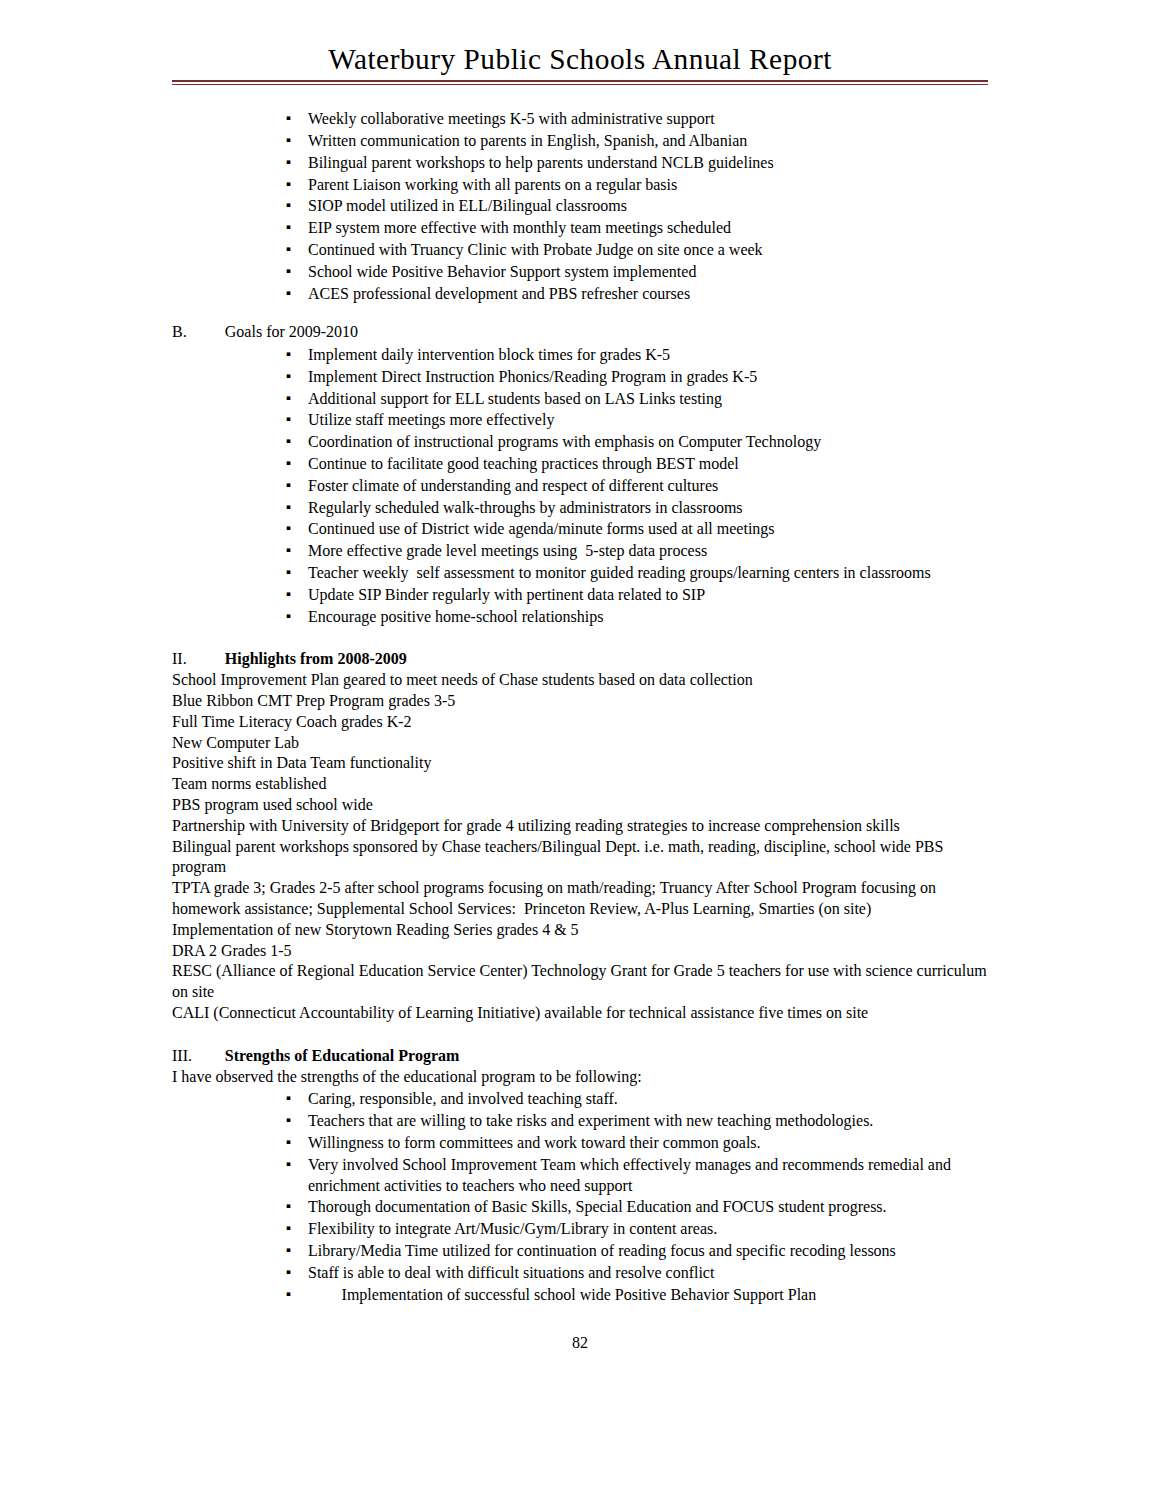Waterbury Public Schools Annual Report
Weekly collaborative meetings K-5 with administrative support
Written communication to parents in English, Spanish, and Albanian
Bilingual parent workshops to help parents understand NCLB guidelines
Parent Liaison working with all parents on a regular basis
SIOP model utilized in ELL/Bilingual classrooms
EIP system more effective with monthly team meetings scheduled
Continued with Truancy Clinic with Probate Judge on site once a week
School wide Positive Behavior Support system implemented
ACES professional development and PBS refresher courses
B. Goals for 2009-2010
Implement daily intervention block times for grades K-5
Implement Direct Instruction Phonics/Reading Program in grades K-5
Additional support for ELL students based on LAS Links testing
Utilize staff meetings more effectively
Coordination of instructional programs with emphasis on Computer Technology
Continue to facilitate good teaching practices through BEST model
Foster climate of understanding and respect of different cultures
Regularly scheduled walk-throughs by administrators in classrooms
Continued use of District wide agenda/minute forms used at all meetings
More effective grade level meetings using 5-step data process
Teacher weekly self assessment to monitor guided reading groups/learning centers in classrooms
Update SIP Binder regularly with pertinent data related to SIP
Encourage positive home-school relationships
II.
Highlights from 2008-2009
School Improvement Plan geared to meet needs of Chase students based on data collection
Blue Ribbon CMT Prep Program grades 3-5
Full Time Literacy Coach grades K-2
New Computer Lab
Positive shift in Data Team functionality
Team norms established
PBS program used school wide
Partnership with University of Bridgeport for grade 4 utilizing reading strategies to increase comprehension skills
Bilingual parent workshops sponsored by Chase teachers/Bilingual Dept. i.e. math, reading, discipline, school wide PBS program
TPTA grade 3; Grades 2-5 after school programs focusing on math/reading; Truancy After School Program focusing on homework assistance; Supplemental School Services: Princeton Review, A-Plus Learning, Smarties (on site)
Implementation of new Storytown Reading Series grades 4 & 5
DRA 2 Grades 1-5
RESC (Alliance of Regional Education Service Center) Technology Grant for Grade 5 teachers for use with science curriculum on site
CALI (Connecticut Accountability of Learning Initiative) available for technical assistance five times on site
III.
Strengths of Educational Program
I have observed the strengths of the educational program to be following:
Caring, responsible, and involved teaching staff.
Teachers that are willing to take risks and experiment with new teaching methodologies.
Willingness to form committees and work toward their common goals.
Very involved School Improvement Team which effectively manages and recommends remedial and enrichment activities to teachers who need support
Thorough documentation of Basic Skills, Special Education and FOCUS student progress.
Flexibility to integrate Art/Music/Gym/Library in content areas.
Library/Media Time utilized for continuation of reading focus and specific recoding lessons
Staff is able to deal with difficult situations and resolve conflict
Implementation of successful school wide Positive Behavior Support Plan
82